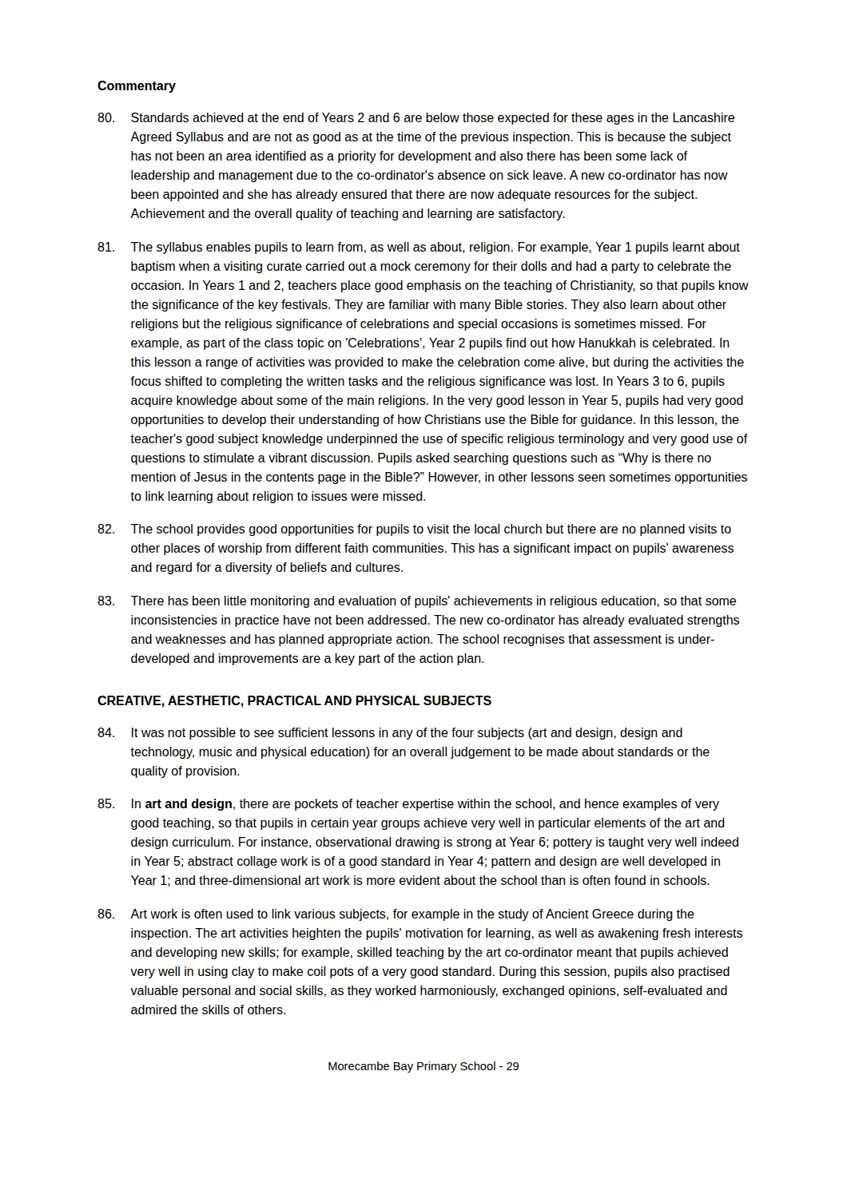Commentary
80. Standards achieved at the end of Years 2 and 6 are below those expected for these ages in the Lancashire Agreed Syllabus and are not as good as at the time of the previous inspection. This is because the subject has not been an area identified as a priority for development and also there has been some lack of leadership and management due to the co-ordinator's absence on sick leave. A new co-ordinator has now been appointed and she has already ensured that there are now adequate resources for the subject. Achievement and the overall quality of teaching and learning are satisfactory.
81. The syllabus enables pupils to learn from, as well as about, religion. For example, Year 1 pupils learnt about baptism when a visiting curate carried out a mock ceremony for their dolls and had a party to celebrate the occasion. In Years 1 and 2, teachers place good emphasis on the teaching of Christianity, so that pupils know the significance of the key festivals. They are familiar with many Bible stories. They also learn about other religions but the religious significance of celebrations and special occasions is sometimes missed. For example, as part of the class topic on 'Celebrations', Year 2 pupils find out how Hanukkah is celebrated. In this lesson a range of activities was provided to make the celebration come alive, but during the activities the focus shifted to completing the written tasks and the religious significance was lost. In Years 3 to 6, pupils acquire knowledge about some of the main religions. In the very good lesson in Year 5, pupils had very good opportunities to develop their understanding of how Christians use the Bible for guidance. In this lesson, the teacher's good subject knowledge underpinned the use of specific religious terminology and very good use of questions to stimulate a vibrant discussion. Pupils asked searching questions such as “Why is there no mention of Jesus in the contents page in the Bible?” However, in other lessons seen sometimes opportunities to link learning about religion to issues were missed.
82. The school provides good opportunities for pupils to visit the local church but there are no planned visits to other places of worship from different faith communities. This has a significant impact on pupils' awareness and regard for a diversity of beliefs and cultures.
83. There has been little monitoring and evaluation of pupils' achievements in religious education, so that some inconsistencies in practice have not been addressed. The new co-ordinator has already evaluated strengths and weaknesses and has planned appropriate action. The school recognises that assessment is under-developed and improvements are a key part of the action plan.
Creative, Aesthetic, Practical and Physical Subjects
84. It was not possible to see sufficient lessons in any of the four subjects (art and design, design and technology, music and physical education) for an overall judgement to be made about standards or the quality of provision.
85. In art and design, there are pockets of teacher expertise within the school, and hence examples of very good teaching, so that pupils in certain year groups achieve very well in particular elements of the art and design curriculum. For instance, observational drawing is strong at Year 6; pottery is taught very well indeed in Year 5; abstract collage work is of a good standard in Year 4; pattern and design are well developed in Year 1; and three-dimensional art work is more evident about the school than is often found in schools.
86. Art work is often used to link various subjects, for example in the study of Ancient Greece during the inspection. The art activities heighten the pupils' motivation for learning, as well as awakening fresh interests and developing new skills; for example, skilled teaching by the art co-ordinator meant that pupils achieved very well in using clay to make coil pots of a very good standard. During this session, pupils also practised valuable personal and social skills, as they worked harmoniously, exchanged opinions, self-evaluated and admired the skills of others.
Morecambe Bay Primary School - 29